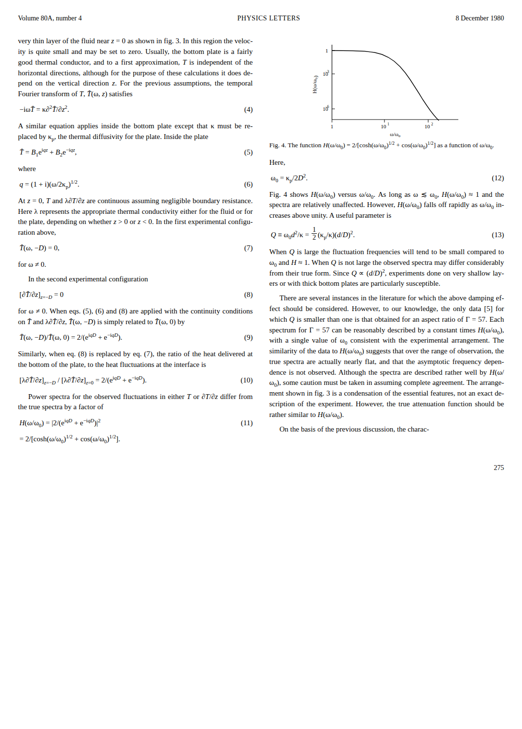Volume 80A, number 4
PHYSICS LETTERS
8 December 1980
very thin layer of the fluid near z = 0 as shown in fig. 3. In this region the velocity is quite small and may be set to zero. Usually, the bottom plate is a fairly good thermal conductor, and to a first approximation, T is independent of the horizontal directions, although for the purpose of these calculations it does depend on the vertical direction z. For the previous assumptions, the temporal Fourier transform of T, T̂(ω, z) satisfies
−iωT̂ = κ∂2T̂/∂z2.
(4)
A similar equation applies inside the bottom plate except that κ must be replaced by κp, the thermal diffusivity for the plate. Inside the plate
T̂ = B1eiqz + B2e−iqz,
(5)
where
q = (1 + i)(ω/2κp)1/2.
(6)
At z = 0, T and λ∂T/∂z are continuous assuming negligible boundary resistance. Here λ represents the appropriate thermal conductivity either for the fluid or for the plate, depending on whether z > 0 or z < 0. In the first experimental configuration above,
T̂(ω, −D) = 0,
(7)
for ω ≠ 0.
In the second experimental configuration
[∂T̂/∂z]z=−D = 0
(8)
for ω ≠ 0. When eqs. (5), (6) and (8) are applied with the continuity conditions on T̂ and λ∂T̂/∂z, T̂(ω, −D) is simply related to T̂(ω, 0) by
T̂(ω, −D)/T̂(ω, 0) = 2/(eiqD + e−iqD).
(9)
Similarly, when eq. (8) is replaced by eq. (7), the ratio of the heat delivered at the bottom of the plate, to the heat fluctuations at the interface is
[λ∂T̂/∂z]z=−D / [λ∂T̂/∂z]z=0 = 2/(eiqD + e−iqD).
(10)
Power spectra for the observed fluctuations in either T or ∂T/∂z differ from the true spectra by a factor of
H(ω/ω0) = |2/(eiqD + e−iqD)|2
(11)
= 2/[cosh(ω/ω0)1/2 + cos(ω/ω0)1/2].
1 10 –3 10 –6 H(ω/ωo) 1 10 1 10 2 ω/ωo
Fig. 4. The function H(ω/ω0) = 2/[cosh(ω/ω0)1/2 + cos(ω/ω0)1/2] as a function of ω/ω0.
Here,
ω0 = κp/2D2.
(12)
Fig. 4 shows H(ω/ω0) versus ω/ω0. As long as ω ≲ ω0, H(ω/ω0) ≈ 1 and the spectra are relatively unaffected. However, H(ω/ω0) falls off rapidly as ω/ω0 increases above unity. A useful parameter is
Q ≡ ω0d2/κ = 12(κp/κ)(d/D)2.
(13)
When Q is large the fluctuation frequencies will tend to be small compared to ω0 and H ≈ 1. When Q is not large the observed spectra may differ considerably from their true form. Since Q ∝ (d/D)2, experiments done on very shallow layers or with thick bottom plates are particularly susceptible.
There are several instances in the literature for which the above damping effect should be considered. However, to our knowledge, the only data [5] for which Q is smaller than one is that obtained for an aspect ratio of Γ = 57. Each spectrum for Γ = 57 can be reasonably described by a constant times H(ω/ω0), with a single value of ω0 consistent with the experimental arrangement. The similarity of the data to H(ω/ω0) suggests that over the range of observation, the true spectra are actually nearly flat, and that the asymptotic frequency dependence is not observed. Although the spectra are described rather well by H(ω/ω0), some caution must be taken in assuming complete agreement. The arrangement shown in fig. 3 is a condensation of the essential features, not an exact description of the experiment. However, the true attenuation function should be rather similar to H(ω/ω0).
On the basis of the previous discussion, the charac-
275